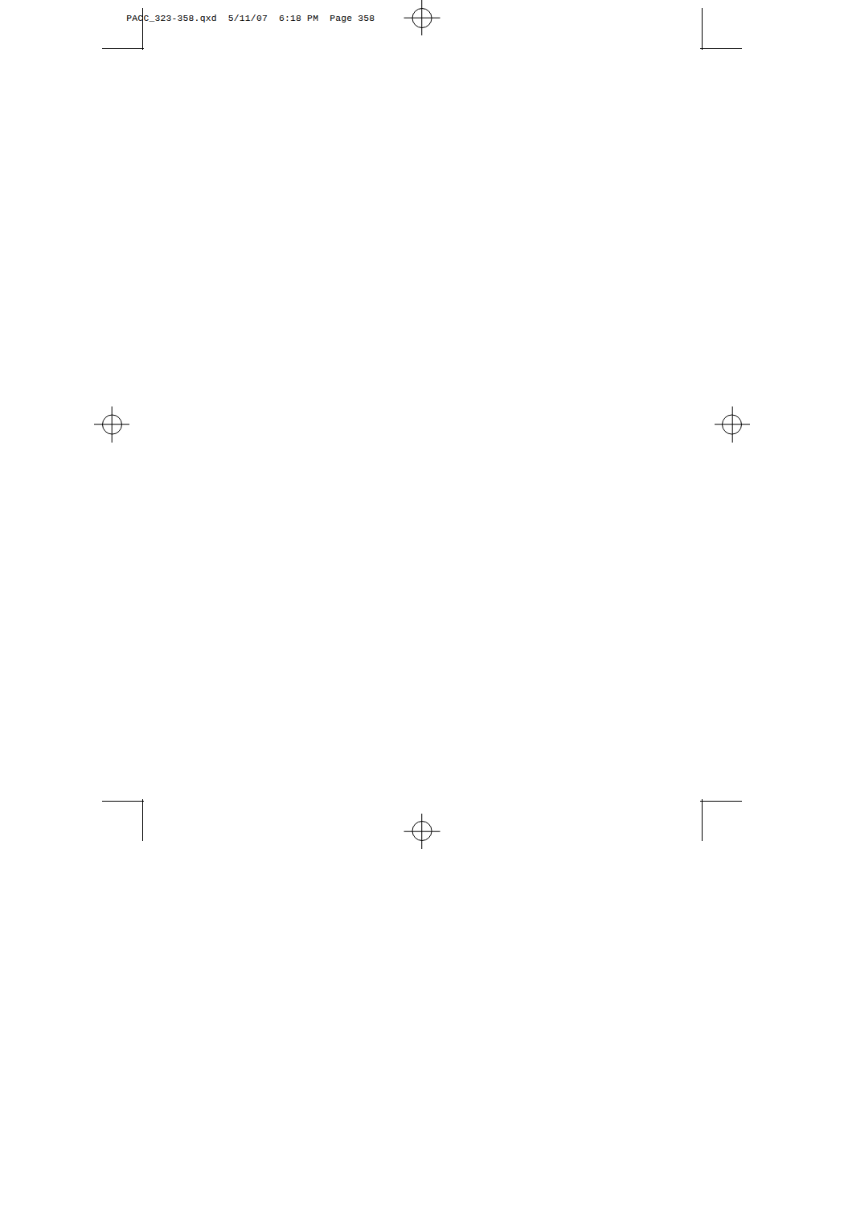PACC_323-358.qxd 5/11/07 6:18 PM Page 358